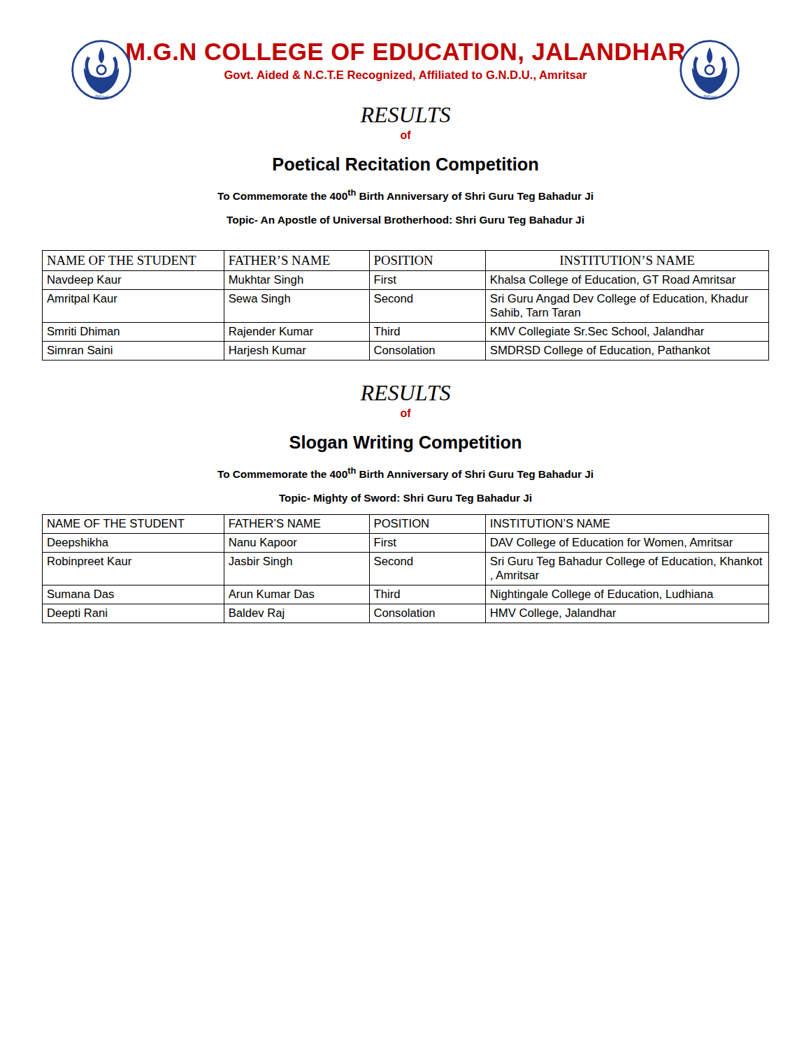ਸਿੱਖਿਆ
ਸਿੱਖਿਆ
M.G.N COLLEGE OF EDUCATION, JALANDHAR
Govt. Aided & N.C.T.E Recognized, Affiliated to G.N.D.U., Amritsar
RESULTS
of
Poetical Recitation Competition
To Commemorate the 400th Birth Anniversary of Shri Guru Teg Bahadur Ji
Topic- An Apostle of Universal Brotherhood: Shri Guru Teg Bahadur Ji
| NAME OF THE STUDENT | FATHER’S NAME | POSITION | INSTITUTION’S NAME |
| --- | --- | --- | --- |
| Navdeep Kaur | Mukhtar Singh | First | Khalsa College of Education, GT Road Amritsar |
| Amritpal Kaur | Sewa Singh | Second | Sri Guru Angad Dev College of Education, Khadur Sahib, Tarn Taran |
| Smriti Dhiman | Rajender Kumar | Third | KMV Collegiate Sr.Sec School, Jalandhar |
| Simran Saini | Harjesh Kumar | Consolation | SMDRSD College of Education, Pathankot |
RESULTS
of
Slogan Writing Competition
To Commemorate the 400th Birth Anniversary of Shri Guru Teg Bahadur Ji
Topic- Mighty of Sword: Shri Guru Teg Bahadur Ji
| NAME OF THE STUDENT | FATHER’S NAME | POSITION | INSTITUTION’S NAME |
| --- | --- | --- | --- |
| Deepshikha | Nanu Kapoor | First | DAV College of Education for Women, Amritsar |
| Robinpreet Kaur | Jasbir Singh | Second | Sri Guru Teg Bahadur College of Education, Khankot , Amritsar |
| Sumana Das | Arun Kumar Das | Third | Nightingale College of Education, Ludhiana |
| Deepti Rani | Baldev Raj | Consolation | HMV College, Jalandhar |